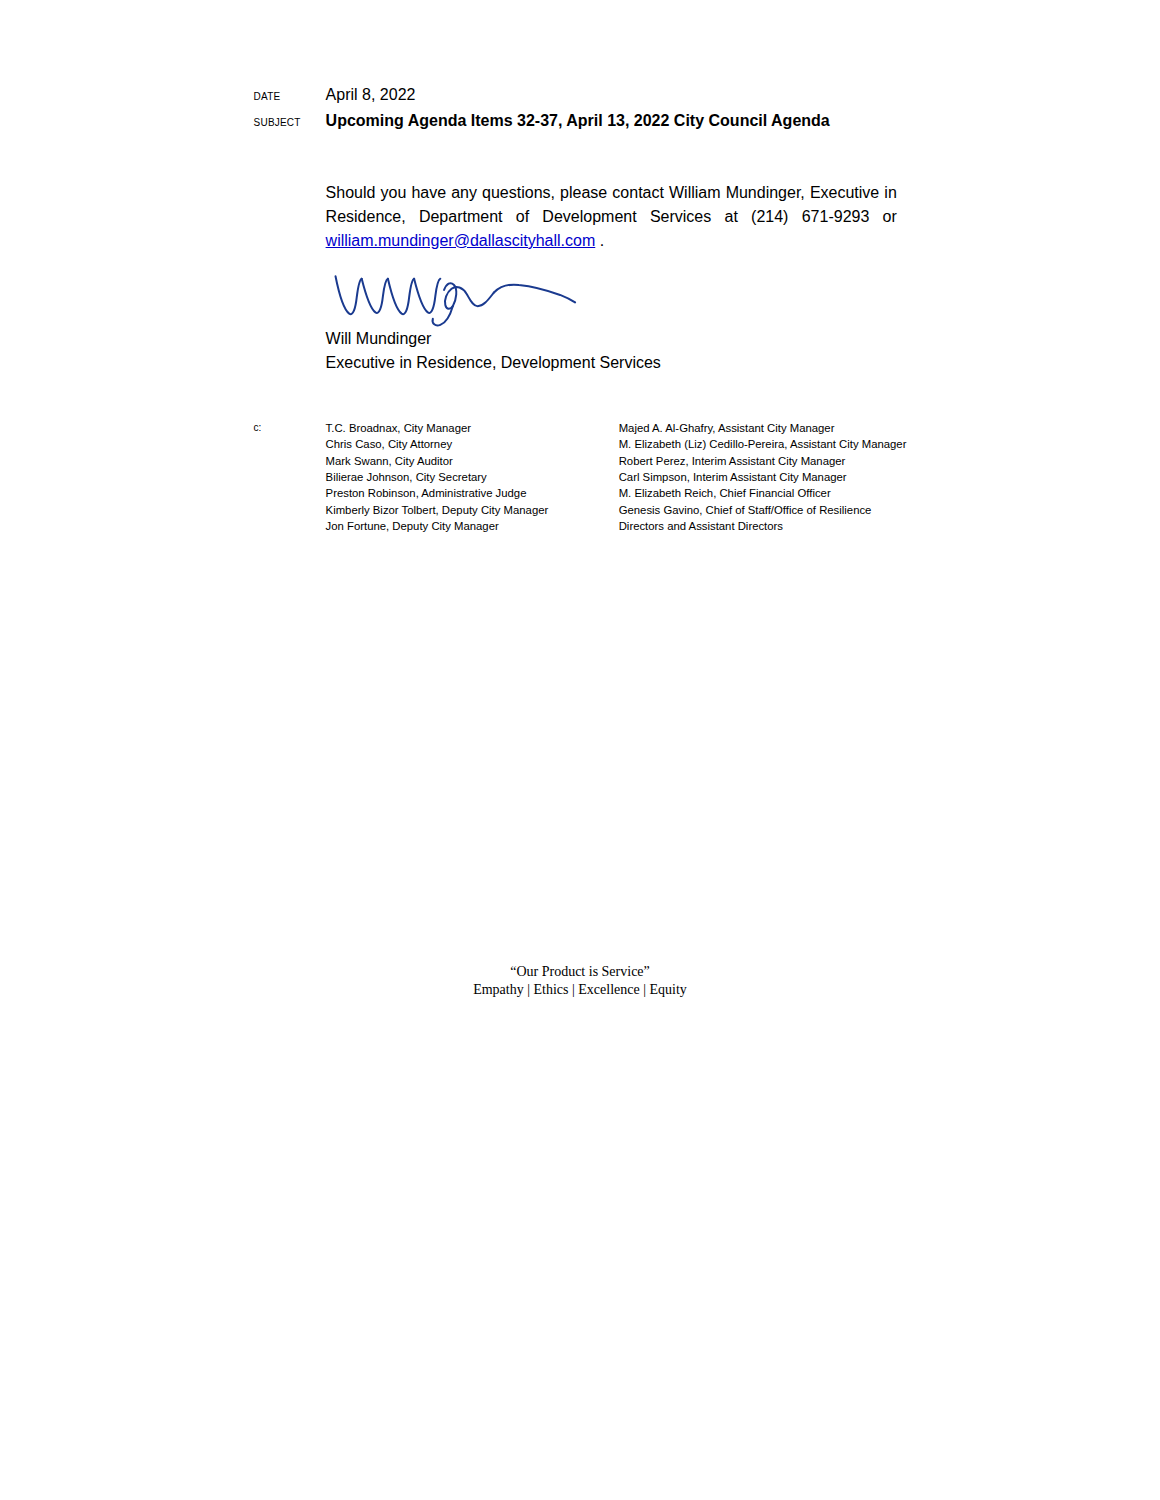Date
April 8, 2022
Subject
Upcoming Agenda Items 32-37, April 13, 2022 City Council Agenda
Should you have any questions, please contact William Mundinger, Executive in Residence, Department of Development Services at (214) 671-9293 or william.mundinger@dallascityhall.com .
Will Mundinger
Executive in Residence, Development Services
c:
T.C. Broadnax, City Manager
Chris Caso, City Attorney
Mark Swann, City Auditor
Bilierae Johnson, City Secretary
Preston Robinson, Administrative Judge
Kimberly Bizor Tolbert, Deputy City Manager
Jon Fortune, Deputy City Manager
Majed A. Al-Ghafry, Assistant City Manager
M. Elizabeth (Liz) Cedillo-Pereira, Assistant City Manager
Robert Perez, Interim Assistant City Manager
Carl Simpson, Interim Assistant City Manager
M. Elizabeth Reich, Chief Financial Officer
Genesis Gavino, Chief of Staff/Office of Resilience
Directors and Assistant Directors
“Our Product is Service”
Empathy | Ethics | Excellence | Equity